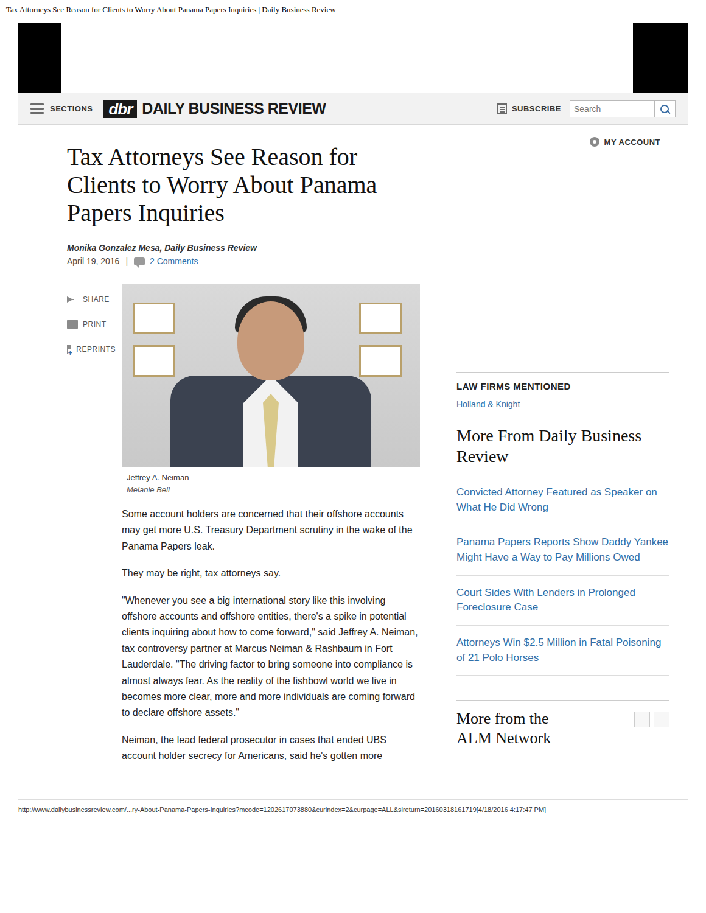Tax Attorneys See Reason for Clients to Worry About Panama Papers Inquiries | Daily Business Review
SECTIONS
dbr DAILY BUSINESS REVIEW
SUBSCRIBE
Tax Attorneys See Reason for Clients to Worry About Panama Papers Inquiries
Monika Gonzalez Mesa, Daily Business Review
April 19, 2016 | 2 Comments
SHARE
PRINT
REPRINTS
Jeffrey A. Neiman Melanie Bell
Some account holders are concerned that their offshore accounts may get more U.S. Treasury Department scrutiny in the wake of the Panama Papers leak.
They may be right, tax attorneys say.
"Whenever you see a big international story like this involving offshore accounts and offshore entities, there's a spike in potential clients inquiring about how to come forward," said Jeffrey A. Neiman, tax controversy partner at Marcus Neiman & Rashbaum in Fort Lauderdale. "The driving factor to bring someone into compliance is almost always fear. As the reality of the fishbowl world we live in becomes more clear, more and more individuals are coming forward to declare offshore assets."
Neiman, the lead federal prosecutor in cases that ended UBS account holder secrecy for Americans, said he's gotten more
MY ACCOUNT
LAW FIRMS MENTIONED
Holland & Knight
More From Daily Business Review
Convicted Attorney Featured as Speaker on What He Did Wrong
Panama Papers Reports Show Daddy Yankee Might Have a Way to Pay Millions Owed
Court Sides With Lenders in Prolonged Foreclosure Case
Attorneys Win $2.5 Million in Fatal Poisoning of 21 Polo Horses
More from the
ALM Network
http://www.dailybusinessreview.com/...ry-About-Panama-Papers-Inquiries?mcode=1202617073880&curindex=2&curpage=ALL&slreturn=20160318161719[4/18/2016 4:17:47 PM]